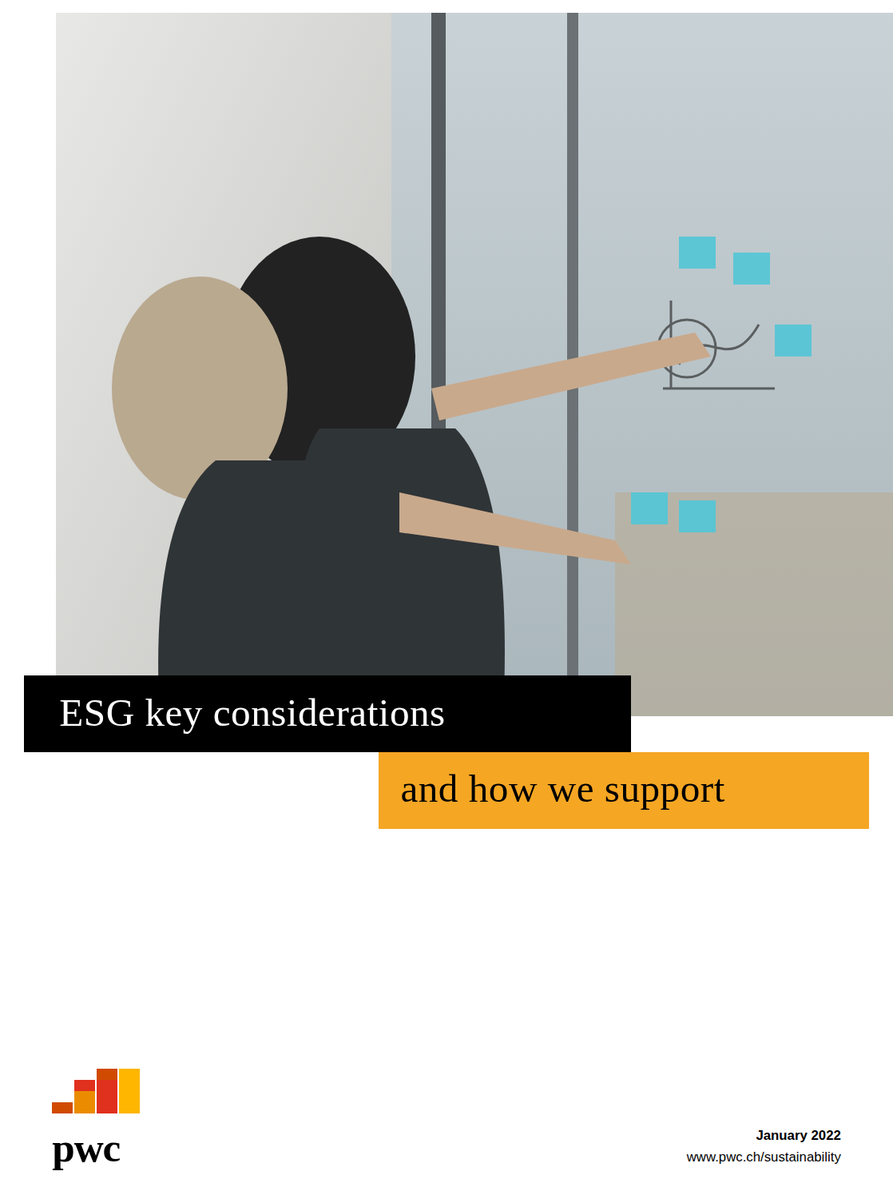ESG key considerations and how we support
pwc
January 2022
www.pwc.ch/sustainability